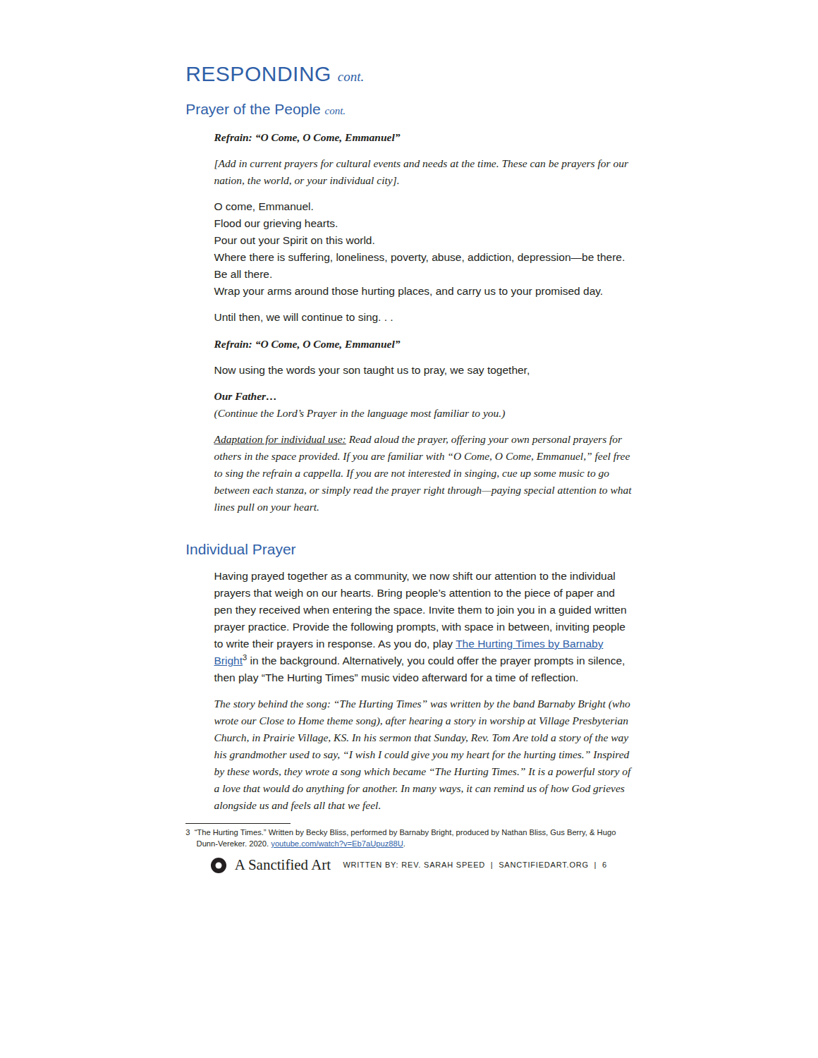Responding cont.
Prayer of the People cont.
Refrain: “O Come, O Come, Emmanuel”
[Add in current prayers for cultural events and needs at the time. These can be prayers for our nation, the world, or your individual city].
O come, Emmanuel.
Flood our grieving hearts.
Pour out your Spirit on this world.
Where there is suffering, loneliness, poverty, abuse, addiction, depression—be there.
Be all there.
Wrap your arms around those hurting places, and carry us to your promised day.
Until then, we will continue to sing. . .
Refrain: “O Come, O Come, Emmanuel”
Now using the words your son taught us to pray, we say together,
Our Father…
(Continue the Lord’s Prayer in the language most familiar to you.)
Adaptation for individual use: Read aloud the prayer, offering your own personal prayers for others in the space provided. If you are familiar with “O Come, O Come, Emmanuel,” feel free to sing the refrain a cappella. If you are not interested in singing, cue up some music to go between each stanza, or simply read the prayer right through—paying special attention to what lines pull on your heart.
Individual Prayer
Having prayed together as a community, we now shift our attention to the individual prayers that weigh on our hearts. Bring people’s attention to the piece of paper and pen they received when entering the space. Invite them to join you in a guided written prayer practice. Provide the following prompts, with space in between, inviting people to write their prayers in response. As you do, play The Hurting Times by Barnaby Bright3 in the background. Alternatively, you could offer the prayer prompts in silence, then play “The Hurting Times” music video afterward for a time of reflection.
The story behind the song: “The Hurting Times” was written by the band Barnaby Bright (who wrote our Close to Home theme song), after hearing a story in worship at Village Presbyterian Church, in Prairie Village, KS. In his sermon that Sunday, Rev. Tom Are told a story of the way his grandmother used to say, “I wish I could give you my heart for the hurting times.” Inspired by these words, they wrote a song which became “The Hurting Times.” It is a powerful story of a love that would do anything for another. In many ways, it can remind us of how God grieves alongside us and feels all that we feel.
3 “The Hurting Times.” Written by Becky Bliss, performed by Barnaby Bright, produced by Nathan Bliss, Gus Berry, & Hugo Dunn-Vereker. 2020. youtube.com/watch?v=Eb7aUpuz88U.
A Sanctified Art WRITTEN BY: REV. SARAH SPEED | SANCTIFIEDART.ORG | 6